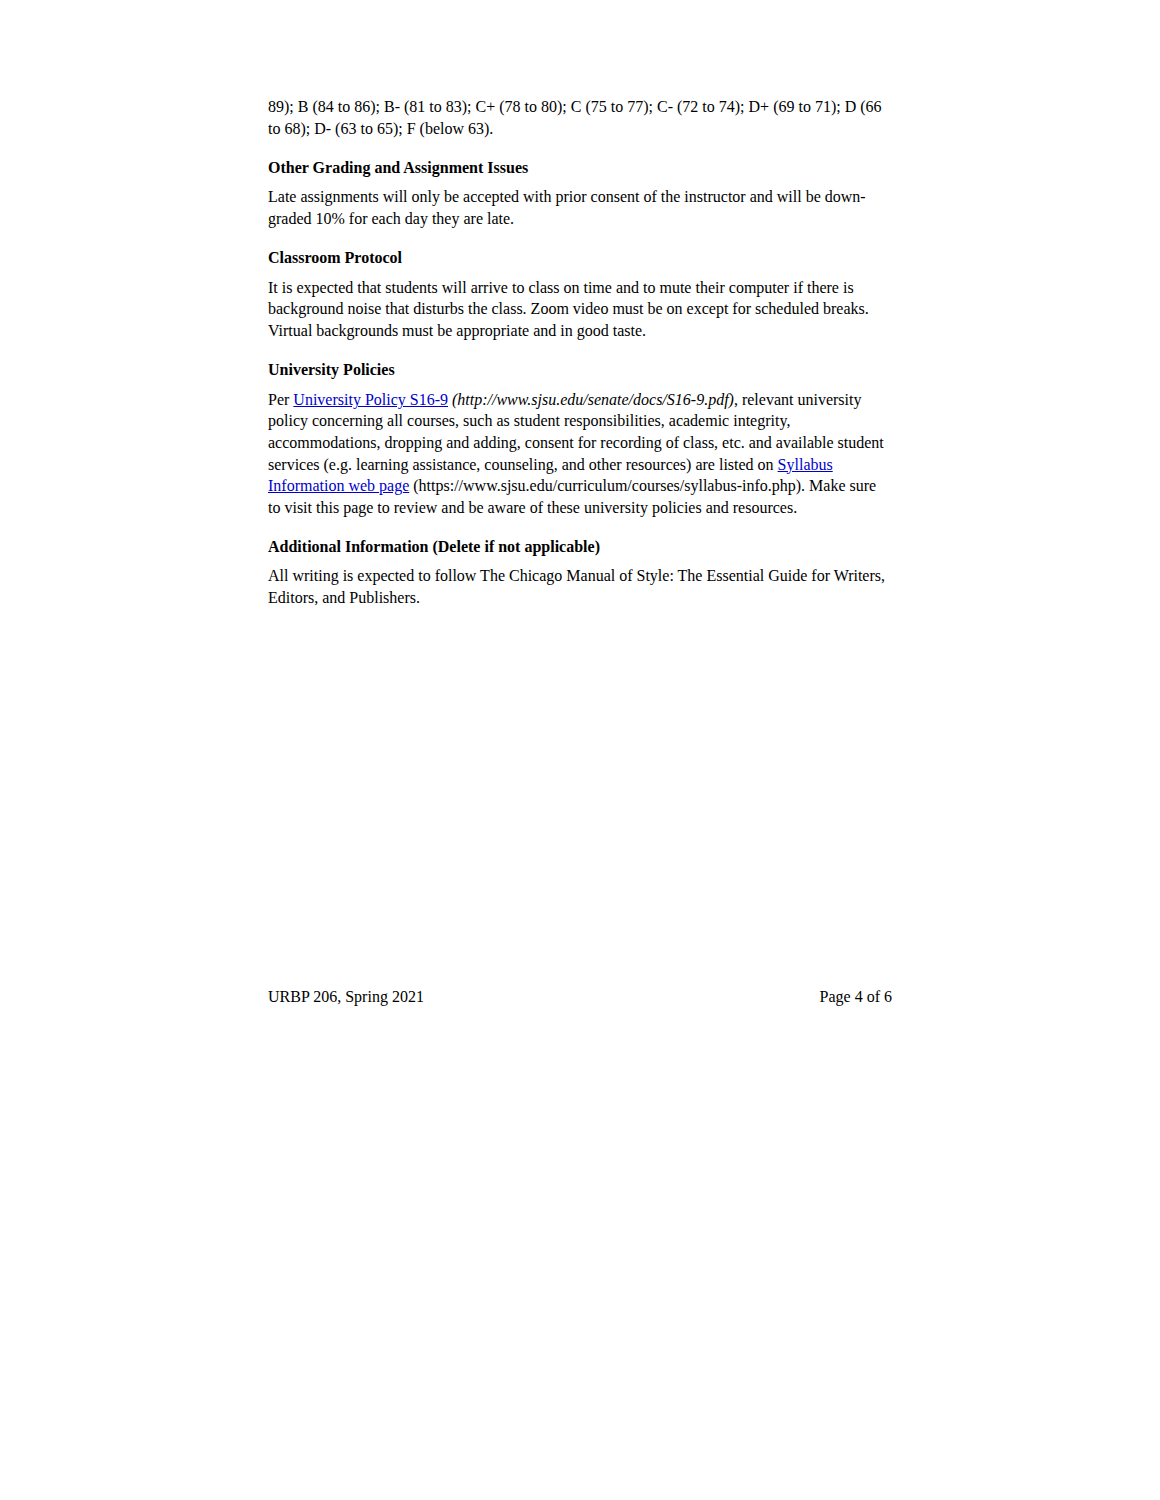89); B (84 to 86); B- (81 to 83); C+ (78 to 80); C (75 to 77); C- (72 to 74); D+ (69 to 71); D (66 to 68); D- (63 to 65); F (below 63).
Other Grading and Assignment Issues
Late assignments will only be accepted with prior consent of the instructor and will be down-graded 10% for each day they are late.
Classroom Protocol
It is expected that students will arrive to class on time and to mute their computer if there is background noise that disturbs the class. Zoom video must be on except for scheduled breaks. Virtual backgrounds must be appropriate and in good taste.
University Policies
Per University Policy S16-9 (http://www.sjsu.edu/senate/docs/S16-9.pdf), relevant university policy concerning all courses, such as student responsibilities, academic integrity, accommodations, dropping and adding, consent for recording of class, etc. and available student services (e.g. learning assistance, counseling, and other resources) are listed on Syllabus Information web page (https://www.sjsu.edu/curriculum/courses/syllabus-info.php). Make sure to visit this page to review and be aware of these university policies and resources.
Additional Information (Delete if not applicable)
All writing is expected to follow The Chicago Manual of Style: The Essential Guide for Writers, Editors, and Publishers.
URBP 206, Spring 2021 Page 4 of 6